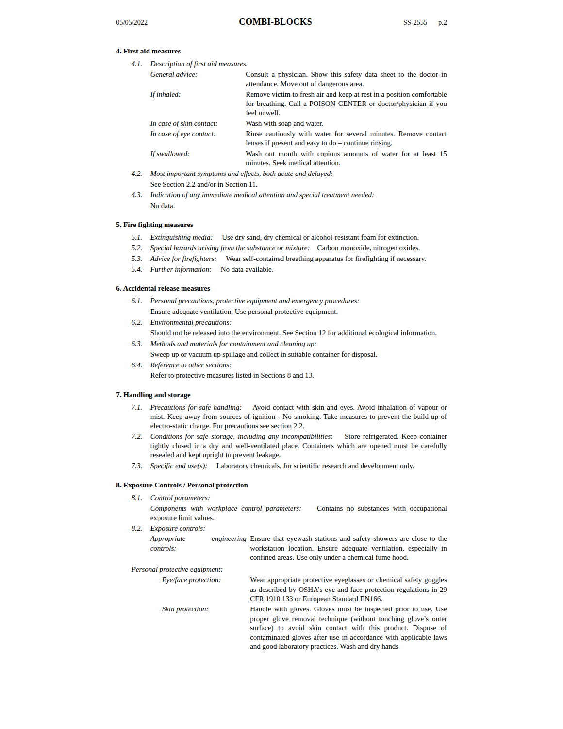05/05/2022
COMBI-BLOCKS
SS-2555p.2
4. First aid measures
4.1.
Description of first aid measures.
General advice:
Consult a physician. Show this safety data sheet to the doctor in attendance. Move out of dangerous area.
If inhaled:
Remove victim to fresh air and keep at rest in a position comfortable for breathing. Call a POISON CENTER or doctor/physician if you feel unwell.
In case of skin contact:
Wash with soap and water.
In case of eye contact:
Rinse cautiously with water for several minutes. Remove contact lenses if present and easy to do – continue rinsing.
If swallowed:
Wash out mouth with copious amounts of water for at least 15 minutes. Seek medical attention.
4.2.
Most important symptoms and effects, both acute and delayed:
See Section 2.2 and/or in Section 11.
4.3.
Indication of any immediate medical attention and special treatment needed:
No data.
5. Fire fighting measures
5.1.
Extinguishing media: Use dry sand, dry chemical or alcohol-resistant foam for extinction.
5.2.
Special hazards arising from the substance or mixture: Carbon monoxide, nitrogen oxides.
5.3.
Advice for firefighters: Wear self-contained breathing apparatus for firefighting if necessary.
5.4.
Further information: No data available.
6. Accidental release measures
6.1.
Personal precautions, protective equipment and emergency procedures:
Ensure adequate ventilation. Use personal protective equipment.
6.2.
Environmental precautions:
Should not be released into the environment. See Section 12 for additional ecological information.
6.3.
Methods and materials for containment and cleaning up:
Sweep up or vacuum up spillage and collect in suitable container for disposal.
6.4.
Reference to other sections:
Refer to protective measures listed in Sections 8 and 13.
7. Handling and storage
7.1.
Precautions for safe handling: Avoid contact with skin and eyes. Avoid inhalation of vapour or mist. Keep away from sources of ignition - No smoking. Take measures to prevent the build up of electro-static charge. For precautions see section 2.2.
7.2.
Conditions for safe storage, including any incompatibilities: Store refrigerated. Keep container tightly closed in a dry and well-ventilated place. Containers which are opened must be carefully resealed and kept upright to prevent leakage.
7.3.
Specific end use(s): Laboratory chemicals, for scientific research and development only.
8. Exposure Controls / Personal protection
8.1.
Control parameters:
Components with workplace control parameters: Contains no substances with occupational exposure limit values.
8.2.
Exposure controls:
Appropriate engineering controls:
Ensure that eyewash stations and safety showers are close to the workstation location. Ensure adequate ventilation, especially in confined areas. Use only under a chemical fume hood.
Personal protective equipment:
Eye/face protection:
Wear appropriate protective eyeglasses or chemical safety goggles as described by OSHA’s eye and face protection regulations in 29 CFR 1910.133 or European Standard EN166.
Skin protection:
Handle with gloves. Gloves must be inspected prior to use. Use proper glove removal technique (without touching glove’s outer surface) to avoid skin contact with this product. Dispose of contaminated gloves after use in accordance with applicable laws and good laboratory practices. Wash and dry hands